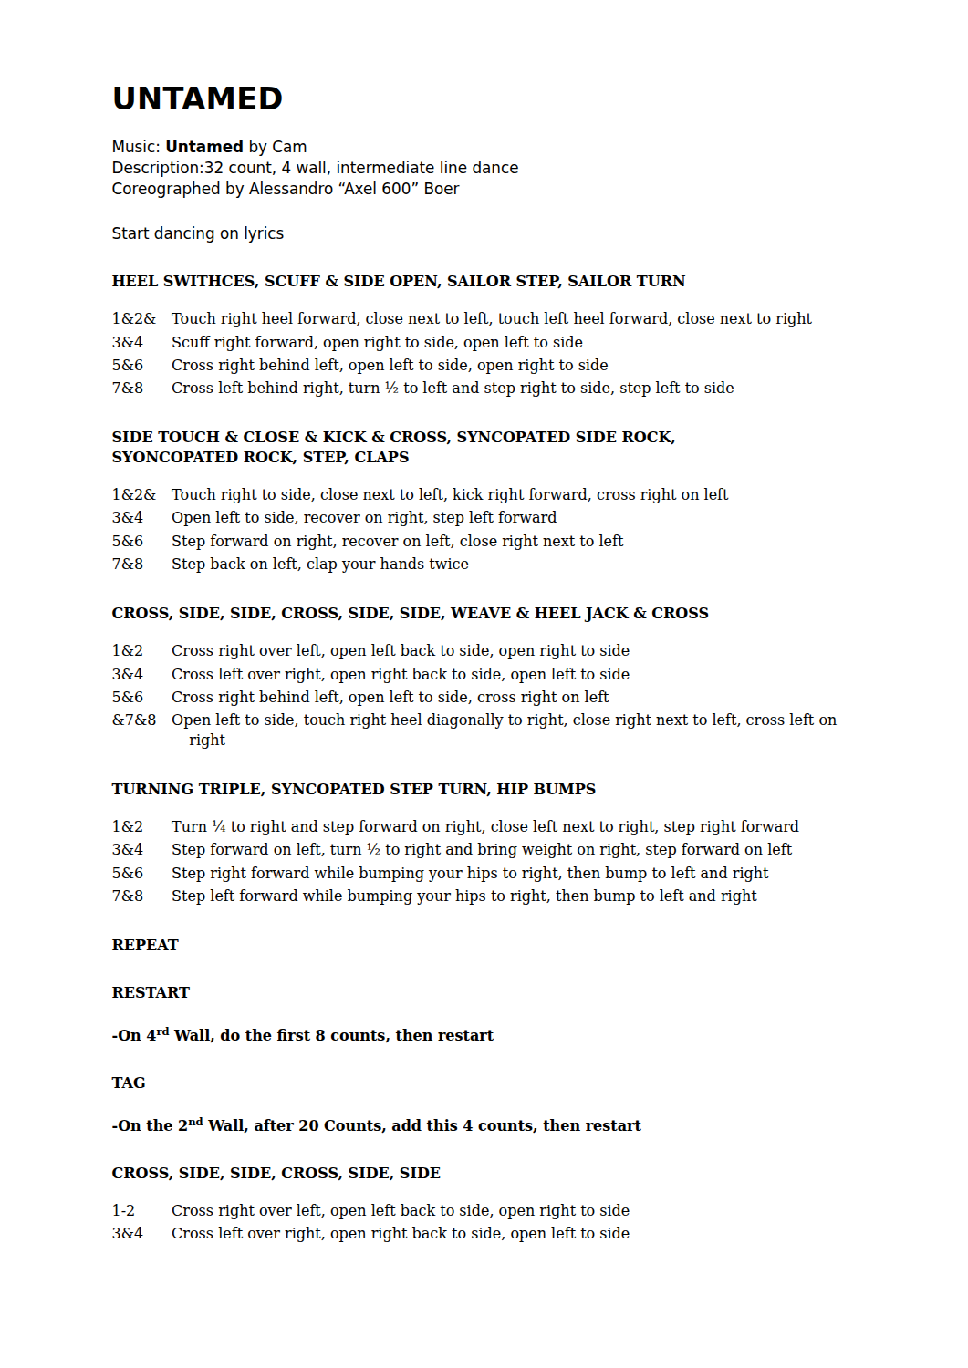UNTAMED
Music: Untamed by Cam
Description:32 count, 4 wall, intermediate line dance
Coreographed by Alessandro “Axel 600” Boer
Start dancing on lyrics
Heel swithces, scuff & side open, sailor step, sailor turn
| 1&2& | Touch right heel forward, close next to left, touch left heel forward, close next to right |
| 3&4 | Scuff right forward, open right to side, open left to side |
| 5&6 | Cross right behind left, open left to side, open right to side |
| 7&8 | Cross left behind right, turn ½ to left and step right to side, step left to side |
Side touch & close & kick & cross, syncopated side rock,
syoncopated rock, step, claps
| 1&2& | Touch right to side, close next to left, kick right forward, cross right on left |
| 3&4 | Open left to side, recover on right, step left forward |
| 5&6 | Step forward on right, recover on left, close right next to left |
| 7&8 | Step back on left, clap your hands twice |
Cross, side, side, cross, side, side, weave & heel jack & cross
| 1&2 | Cross right over left, open left back to side, open right to side |
| 3&4 | Cross left over right, open right back to side, open left to side |
| 5&6 | Cross right behind left, open left to side, cross right on left |
| &7&8 | Open left to side, touch right heel diagonally to right, close right next to left, cross left on right |
Turning triple, syncopated step turn, hip bumps
| 1&2 | Turn ¼ to right and step forward on right, close left next to right, step right forward |
| 3&4 | Step forward on left, turn ½ to right and bring weight on right, step forward on left |
| 5&6 | Step right forward while bumping your hips to right, then bump to left and right |
| 7&8 | Step left forward while bumping your hips to right, then bump to left and right |
REPEAT
RESTART
-On 4rd Wall, do the first 8 counts, then restart
TAG
-On the 2nd Wall, after 20 Counts, add this 4 counts, then restart
Cross, side, side, cross, side, side
| 1-2 | Cross right over left, open left back to side, open right to side |
| 3&4 | Cross left over right, open right back to side, open left to side |